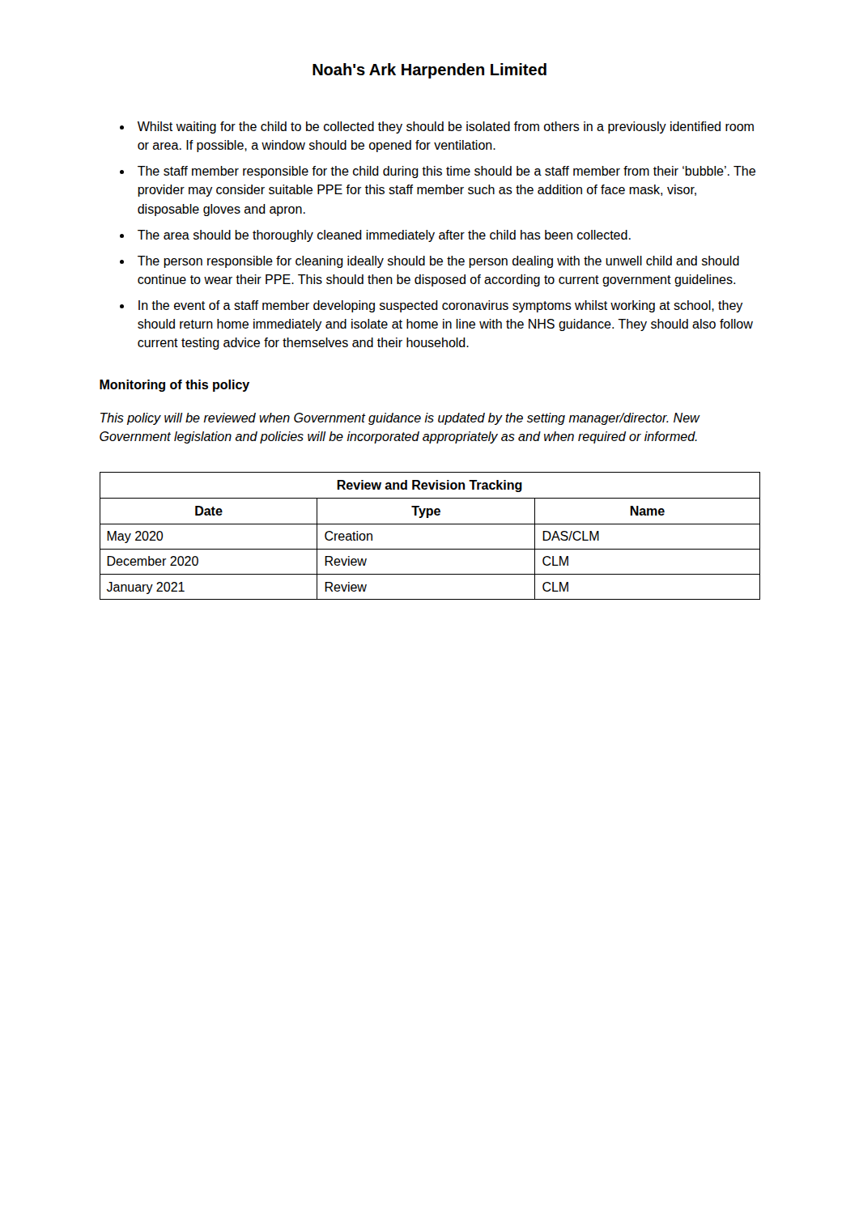Noah's Ark Harpenden Limited
Whilst waiting for the child to be collected they should be isolated from others in a previously identified room or area. If possible, a window should be opened for ventilation.
The staff member responsible for the child during this time should be a staff member from their ‘bubble’. The provider may consider suitable PPE for this staff member such as the addition of face mask, visor, disposable gloves and apron.
The area should be thoroughly cleaned immediately after the child has been collected.
The person responsible for cleaning ideally should be the person dealing with the unwell child and should continue to wear their PPE. This should then be disposed of according to current government guidelines.
In the event of a staff member developing suspected coronavirus symptoms whilst working at school, they should return home immediately and isolate at home in line with the NHS guidance. They should also follow current testing advice for themselves and their household.
Monitoring of this policy
This policy will be reviewed when Government guidance is updated by the setting manager/director. New Government legislation and policies will be incorporated appropriately as and when required or informed.
Review and Revision Tracking
| Date | Type | Name |
| --- | --- | --- |
| May 2020 | Creation | DAS/CLM |
| December 2020 | Review | CLM |
| January 2021 | Review | CLM |